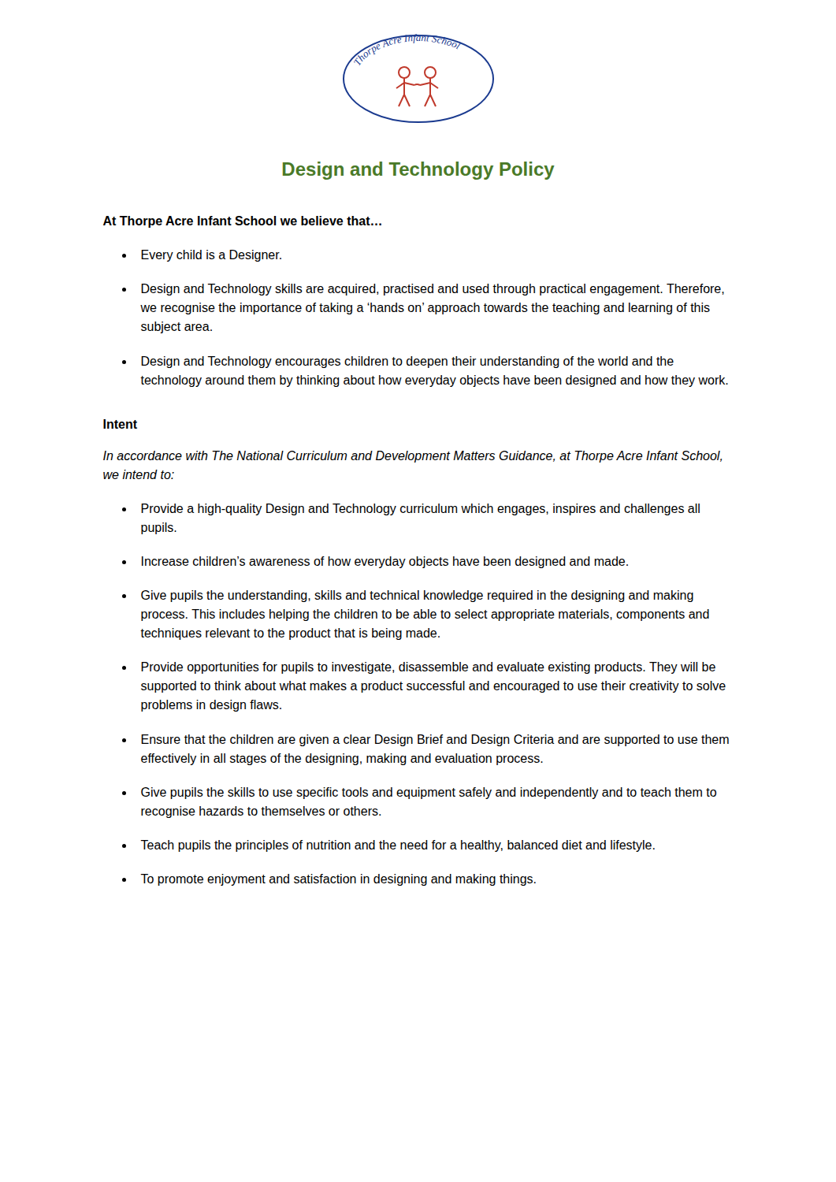Thorpe Acre Infant School
Design and Technology Policy
At Thorpe Acre Infant School we believe that…
Every child is a Designer.
Design and Technology skills are acquired, practised and used through practical engagement. Therefore, we recognise the importance of taking a ‘hands on’ approach towards the teaching and learning of this subject area.
Design and Technology encourages children to deepen their understanding of the world and the technology around them by thinking about how everyday objects have been designed and how they work.
Intent
In accordance with The National Curriculum and Development Matters Guidance, at Thorpe Acre Infant School, we intend to:
Provide a high-quality Design and Technology curriculum which engages, inspires and challenges all pupils.
Increase children’s awareness of how everyday objects have been designed and made.
Give pupils the understanding, skills and technical knowledge required in the designing and making process. This includes helping the children to be able to select appropriate materials, components and techniques relevant to the product that is being made.
Provide opportunities for pupils to investigate, disassemble and evaluate existing products. They will be supported to think about what makes a product successful and encouraged to use their creativity to solve problems in design flaws.
Ensure that the children are given a clear Design Brief and Design Criteria and are supported to use them effectively in all stages of the designing, making and evaluation process.
Give pupils the skills to use specific tools and equipment safely and independently and to teach them to recognise hazards to themselves or others.
Teach pupils the principles of nutrition and the need for a healthy, balanced diet and lifestyle.
To promote enjoyment and satisfaction in designing and making things.